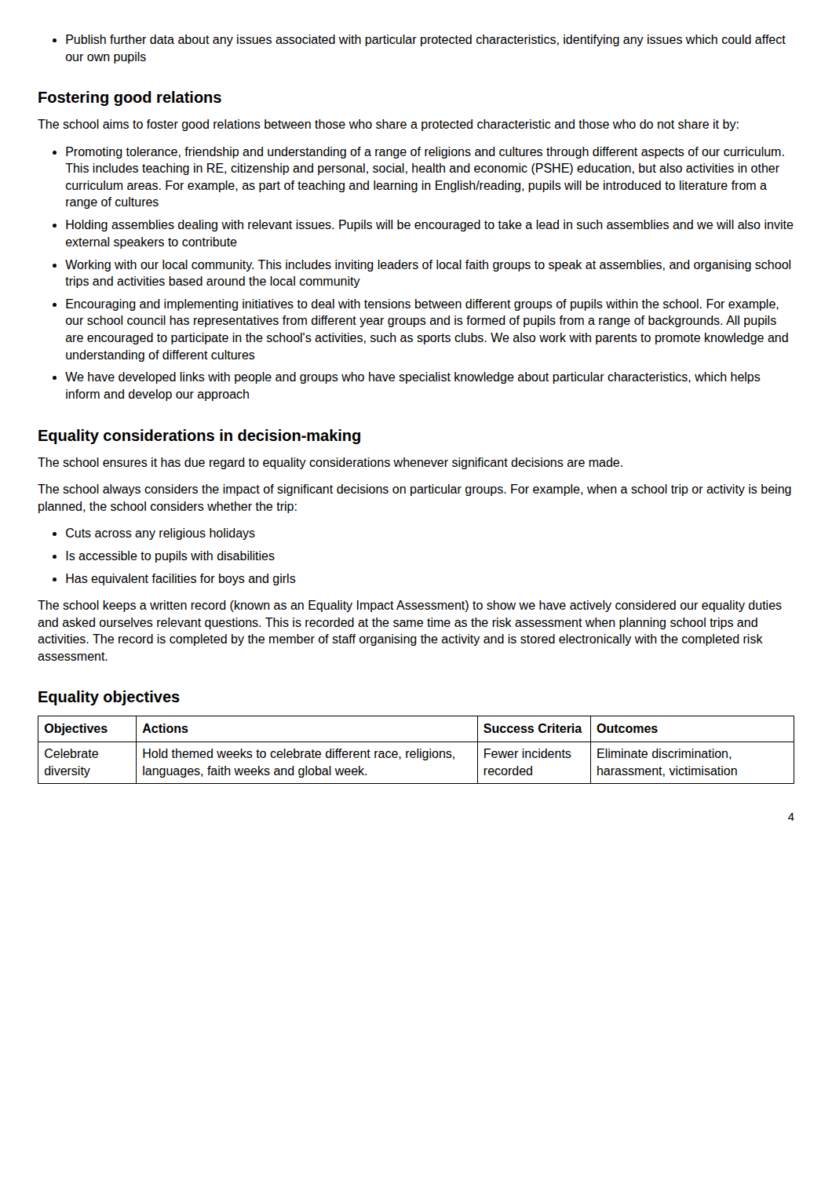Publish further data about any issues associated with particular protected characteristics, identifying any issues which could affect our own pupils
Fostering good relations
The school aims to foster good relations between those who share a protected characteristic and those who do not share it by:
Promoting tolerance, friendship and understanding of a range of religions and cultures through different aspects of our curriculum. This includes teaching in RE, citizenship and personal, social, health and economic (PSHE) education, but also activities in other curriculum areas. For example, as part of teaching and learning in English/reading, pupils will be introduced to literature from a range of cultures
Holding assemblies dealing with relevant issues. Pupils will be encouraged to take a lead in such assemblies and we will also invite external speakers to contribute
Working with our local community. This includes inviting leaders of local faith groups to speak at assemblies, and organising school trips and activities based around the local community
Encouraging and implementing initiatives to deal with tensions between different groups of pupils within the school. For example, our school council has representatives from different year groups and is formed of pupils from a range of backgrounds. All pupils are encouraged to participate in the school's activities, such as sports clubs. We also work with parents to promote knowledge and understanding of different cultures
We have developed links with people and groups who have specialist knowledge about particular characteristics, which helps inform and develop our approach
Equality considerations in decision-making
The school ensures it has due regard to equality considerations whenever significant decisions are made.
The school always considers the impact of significant decisions on particular groups. For example, when a school trip or activity is being planned, the school considers whether the trip:
Cuts across any religious holidays
Is accessible to pupils with disabilities
Has equivalent facilities for boys and girls
The school keeps a written record (known as an Equality Impact Assessment) to show we have actively considered our equality duties and asked ourselves relevant questions. This is recorded at the same time as the risk assessment when planning school trips and activities. The record is completed by the member of staff organising the activity and is stored electronically with the completed risk assessment.
Equality objectives
| Objectives | Actions | Success Criteria | Outcomes |
| --- | --- | --- | --- |
| Celebrate diversity | Hold themed weeks to celebrate different race, religions, languages, faith weeks and global week. | Fewer incidents recorded | Eliminate discrimination, harassment, victimisation |
4